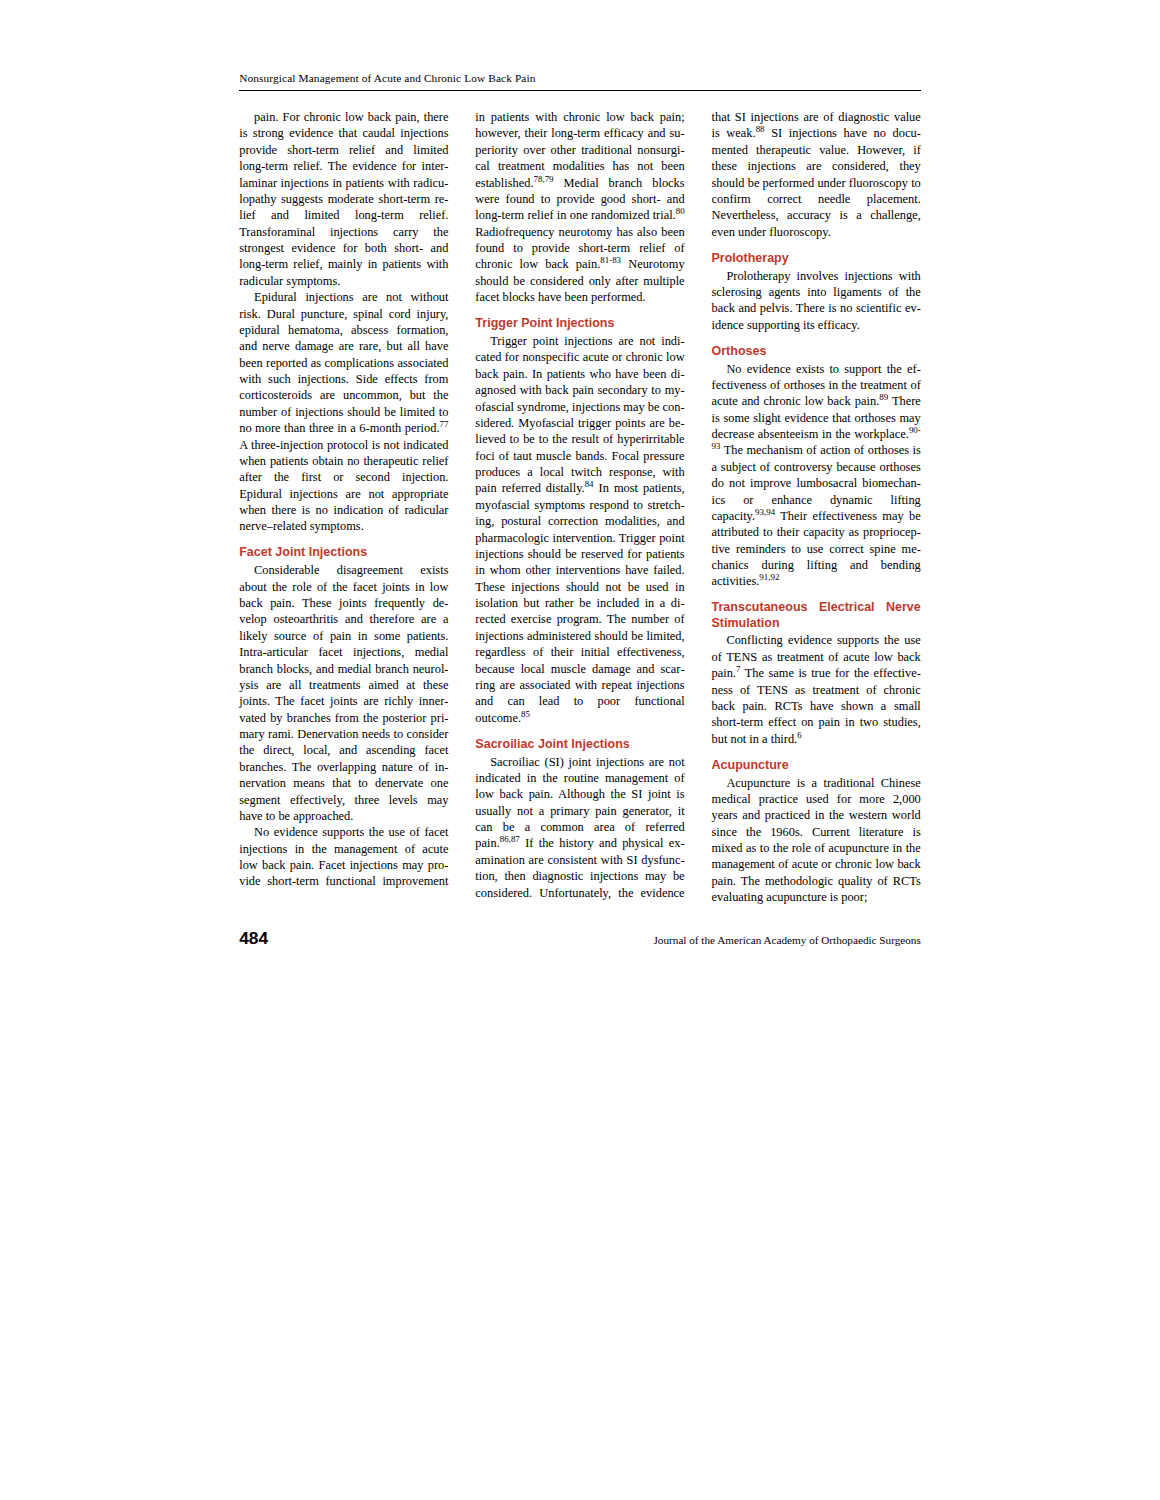Nonsurgical Management of Acute and Chronic Low Back Pain
pain. For chronic low back pain, there is strong evidence that caudal injections provide short-term relief and limited long-term relief. The evidence for interlaminar injections in patients with radiculopathy suggests moderate short-term relief and limited long-term relief. Transforaminal injections carry the strongest evidence for both short- and long-term relief, mainly in patients with radicular symptoms.
Epidural injections are not without risk. Dural puncture, spinal cord injury, epidural hematoma, abscess formation, and nerve damage are rare, but all have been reported as complications associated with such injections. Side effects from corticosteroids are uncommon, but the number of injections should be limited to no more than three in a 6-month period.77 A three-injection protocol is not indicated when patients obtain no therapeutic relief after the first or second injection. Epidural injections are not appropriate when there is no indication of radicular nerve–related symptoms.
Facet Joint Injections
Considerable disagreement exists about the role of the facet joints in low back pain. These joints frequently develop osteoarthritis and therefore are a likely source of pain in some patients. Intra-articular facet injections, medial branch blocks, and medial branch neurolysis are all treatments aimed at these joints. The facet joints are richly innervated by branches from the posterior primary rami. Denervation needs to consider the direct, local, and ascending facet branches. The overlapping nature of innervation means that to denervate one segment effectively, three levels may have to be approached.
No evidence supports the use of facet injections in the management of acute low back pain. Facet injections may provide short-term functional improvement in patients with chronic low back pain; however, their long-term efficacy and superiority over other traditional nonsurgical treatment modalities has not been established.78,79 Medial branch blocks were found to provide good short- and long-term relief in one randomized trial.80 Radiofrequency neurotomy has also been found to provide short-term relief of chronic low back pain.81-83 Neurotomy should be considered only after multiple facet blocks have been performed.
Trigger Point Injections
Trigger point injections are not indicated for nonspecific acute or chronic low back pain. In patients who have been diagnosed with back pain secondary to myofascial syndrome, injections may be considered. Myofascial trigger points are believed to be to the result of hyperirritable foci of taut muscle bands. Focal pressure produces a local twitch response, with pain referred distally.84 In most patients, myofascial symptoms respond to stretching, postural correction modalities, and pharmacologic intervention. Trigger point injections should be reserved for patients in whom other interventions have failed. These injections should not be used in isolation but rather be included in a directed exercise program. The number of injections administered should be limited, regardless of their initial effectiveness, because local muscle damage and scarring are associated with repeat injections and can lead to poor functional outcome.85
Sacroiliac Joint Injections
Sacroiliac (SI) joint injections are not indicated in the routine management of low back pain. Although the SI joint is usually not a primary pain generator, it can be a common area of referred pain.86,87 If the history and physical examination are consistent with SI dysfunction, then diagnostic injections may be considered. Unfortunately, the evidence that SI injections are of diagnostic value is weak.88 SI injections have no documented therapeutic value. However, if these injections are considered, they should be performed under fluoroscopy to confirm correct needle placement. Nevertheless, accuracy is a challenge, even under fluoroscopy.
Prolotherapy
Prolotherapy involves injections with sclerosing agents into ligaments of the back and pelvis. There is no scientific evidence supporting its efficacy.
Orthoses
No evidence exists to support the effectiveness of orthoses in the treatment of acute and chronic low back pain.89 There is some slight evidence that orthoses may decrease absenteeism in the workplace.90-93 The mechanism of action of orthoses is a subject of controversy because orthoses do not improve lumbosacral biomechanics or enhance dynamic lifting capacity.93,94 Their effectiveness may be attributed to their capacity as proprioceptive reminders to use correct spine mechanics during lifting and bending activities.91,92
Transcutaneous Electrical Nerve Stimulation
Conflicting evidence supports the use of TENS as treatment of acute low back pain.7 The same is true for the effectiveness of TENS as treatment of chronic back pain. RCTs have shown a small short-term effect on pain in two studies, but not in a third.6
Acupuncture
Acupuncture is a traditional Chinese medical practice used for more 2,000 years and practiced in the western world since the 1960s. Current literature is mixed as to the role of acupuncture in the management of acute or chronic low back pain. The methodologic quality of RCTs evaluating acupuncture is poor;
484
Journal of the American Academy of Orthopaedic Surgeons